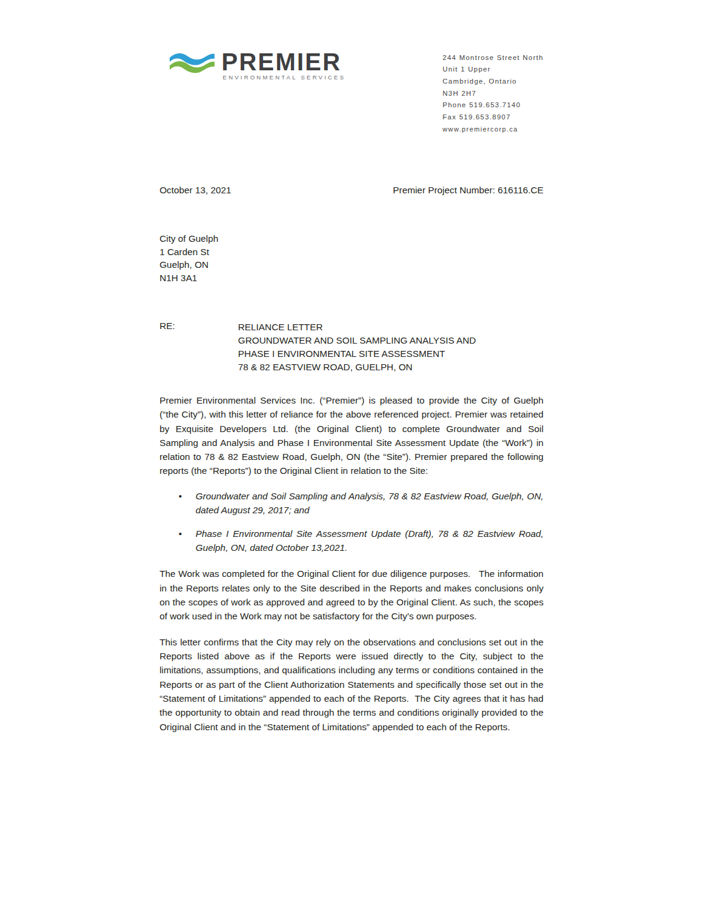PREMIER
ENVIRONMENTAL SERVICES
244 Montrose Street North
Unit 1 Upper
Cambridge, Ontario
N3H 2H7
Phone 519.653.7140
Fax 519.653.8907
www.premiercorp.ca
October 13, 2021 Premier Project Number: 616116.CE
City of Guelph
1 Carden St
Guelph, ON
N1H 3A1
RE:
RELIANCE LETTER
GROUNDWATER AND SOIL SAMPLING ANALYSIS AND
PHASE I ENVIRONMENTAL SITE ASSESSMENT
78 & 82 EASTVIEW ROAD, GUELPH, ON
Premier Environmental Services Inc. (“Premier”) is pleased to provide the City of Guelph (“the City”), with this letter of reliance for the above referenced project. Premier was retained by Exquisite Developers Ltd. (the Original Client) to complete Groundwater and Soil Sampling and Analysis and Phase I Environmental Site Assessment Update (the “Work”) in relation to 78 & 82 Eastview Road, Guelph, ON (the “Site”). Premier prepared the following reports (the “Reports”) to the Original Client in relation to the Site:
Groundwater and Soil Sampling and Analysis, 78 & 82 Eastview Road, Guelph, ON, dated August 29, 2017; and
Phase I Environmental Site Assessment Update (Draft), 78 & 82 Eastview Road, Guelph, ON, dated October 13,2021.
The Work was completed for the Original Client for due diligence purposes. The information in the Reports relates only to the Site described in the Reports and makes conclusions only on the scopes of work as approved and agreed to by the Original Client. As such, the scopes of work used in the Work may not be satisfactory for the City’s own purposes.
This letter confirms that the City may rely on the observations and conclusions set out in the Reports listed above as if the Reports were issued directly to the City, subject to the limitations, assumptions, and qualifications including any terms or conditions contained in the Reports or as part of the Client Authorization Statements and specifically those set out in the “Statement of Limitations” appended to each of the Reports. The City agrees that it has had the opportunity to obtain and read through the terms and conditions originally provided to the Original Client and in the “Statement of Limitations” appended to each of the Reports.